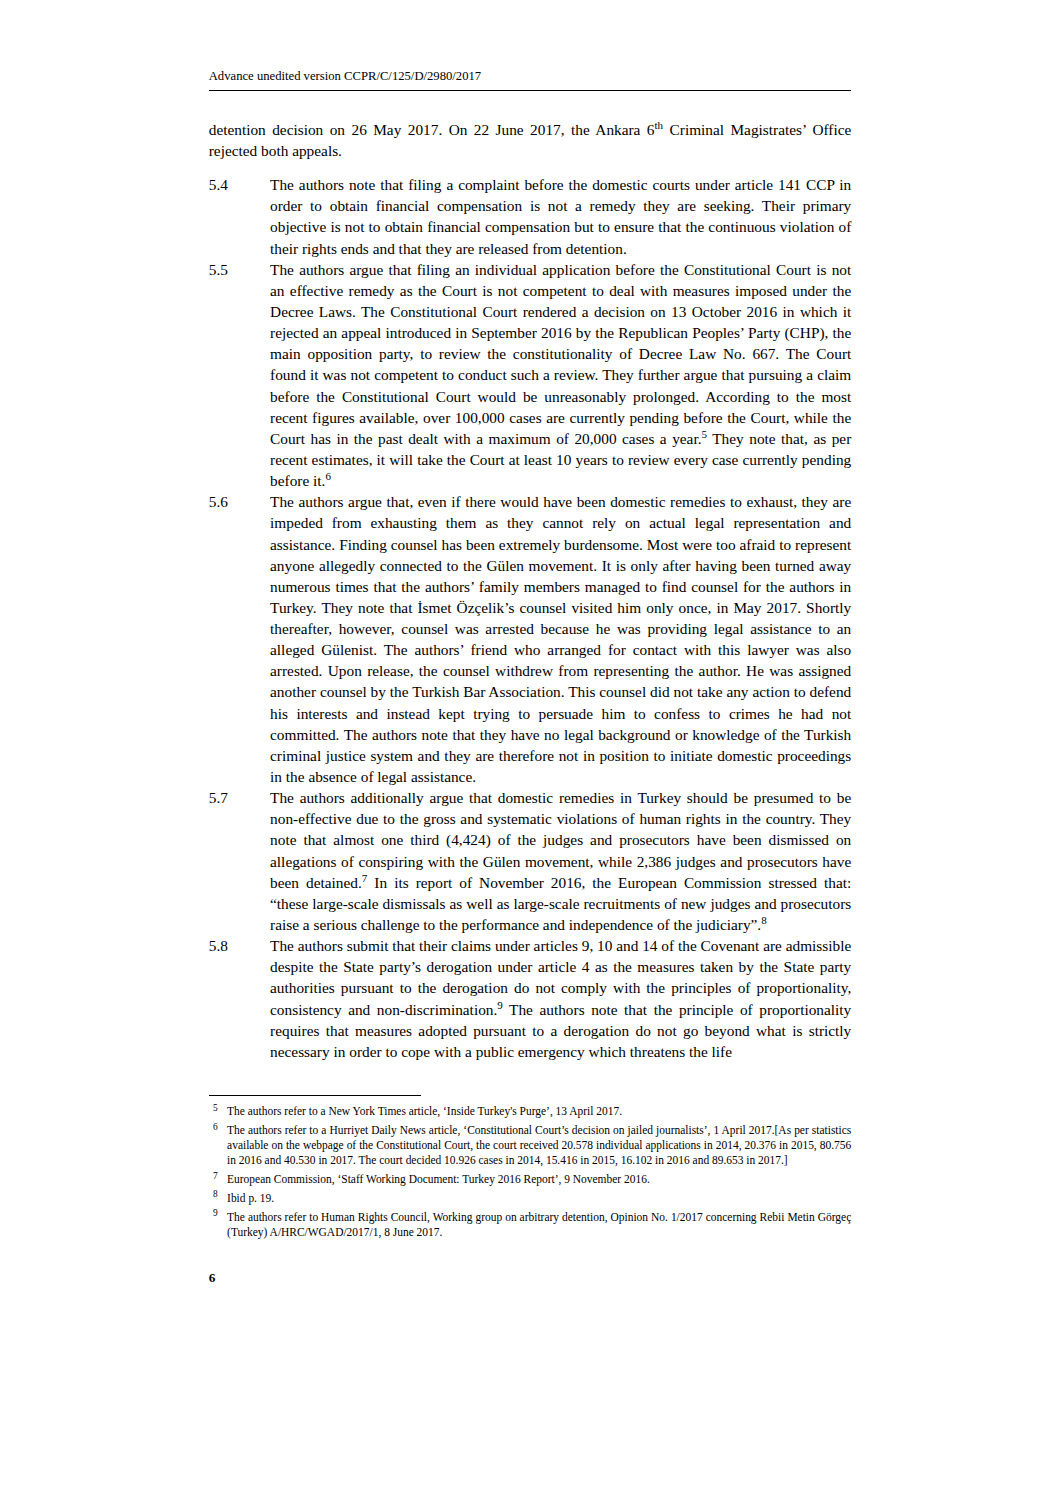Advance unedited version CCPR/C/125/D/2980/2017
detention decision on 26 May 2017. On 22 June 2017, the Ankara 6th Criminal Magistrates’ Office rejected both appeals.
5.4
The authors note that filing a complaint before the domestic courts under article 141 CCP in order to obtain financial compensation is not a remedy they are seeking. Their primary objective is not to obtain financial compensation but to ensure that the continuous violation of their rights ends and that they are released from detention.
5.5
The authors argue that filing an individual application before the Constitutional Court is not an effective remedy as the Court is not competent to deal with measures imposed under the Decree Laws. The Constitutional Court rendered a decision on 13 October 2016 in which it rejected an appeal introduced in September 2016 by the Republican Peoples’ Party (CHP), the main opposition party, to review the constitutionality of Decree Law No. 667. The Court found it was not competent to conduct such a review. They further argue that pursuing a claim before the Constitutional Court would be unreasonably prolonged. According to the most recent figures available, over 100,000 cases are currently pending before the Court, while the Court has in the past dealt with a maximum of 20,000 cases a year.5 They note that, as per recent estimates, it will take the Court at least 10 years to review every case currently pending before it.6
5.6
The authors argue that, even if there would have been domestic remedies to exhaust, they are impeded from exhausting them as they cannot rely on actual legal representation and assistance. Finding counsel has been extremely burdensome. Most were too afraid to represent anyone allegedly connected to the Gülen movement. It is only after having been turned away numerous times that the authors’ family members managed to find counsel for the authors in Turkey. They note that İsmet Özçelik’s counsel visited him only once, in May 2017. Shortly thereafter, however, counsel was arrested because he was providing legal assistance to an alleged Gülenist. The authors’ friend who arranged for contact with this lawyer was also arrested. Upon release, the counsel withdrew from representing the author. He was assigned another counsel by the Turkish Bar Association. This counsel did not take any action to defend his interests and instead kept trying to persuade him to confess to crimes he had not committed. The authors note that they have no legal background or knowledge of the Turkish criminal justice system and they are therefore not in position to initiate domestic proceedings in the absence of legal assistance.
5.7
The authors additionally argue that domestic remedies in Turkey should be presumed to be non-effective due to the gross and systematic violations of human rights in the country. They note that almost one third (4,424) of the judges and prosecutors have been dismissed on allegations of conspiring with the Gülen movement, while 2,386 judges and prosecutors have been detained.7 In its report of November 2016, the European Commission stressed that: “these large-scale dismissals as well as large-scale recruitments of new judges and prosecutors raise a serious challenge to the performance and independence of the judiciary”.8
5.8
The authors submit that their claims under articles 9, 10 and 14 of the Covenant are admissible despite the State party’s derogation under article 4 as the measures taken by the State party authorities pursuant to the derogation do not comply with the principles of proportionality, consistency and non-discrimination.9 The authors note that the principle of proportionality requires that measures adopted pursuant to a derogation do not go beyond what is strictly necessary in order to cope with a public emergency which threatens the life
The authors refer to a New York Times article, ‘Inside Turkey's Purge’, 13 April 2017.
The authors refer to a Hurriyet Daily News article, ‘Constitutional Court’s decision on jailed journalists’, 1 April 2017.[As per statistics available on the webpage of the Constitutional Court, the court received 20.578 individual applications in 2014, 20.376 in 2015, 80.756 in 2016 and 40.530 in 2017. The court decided 10.926 cases in 2014, 15.416 in 2015, 16.102 in 2016 and 89.653 in 2017.]
European Commission, ‘Staff Working Document: Turkey 2016 Report’, 9 November 2016.
Ibid p. 19.
The authors refer to Human Rights Council, Working group on arbitrary detention, Opinion No. 1/2017 concerning Rebii Metin Görgeç (Turkey) A/HRC/WGAD/2017/1, 8 June 2017.
6